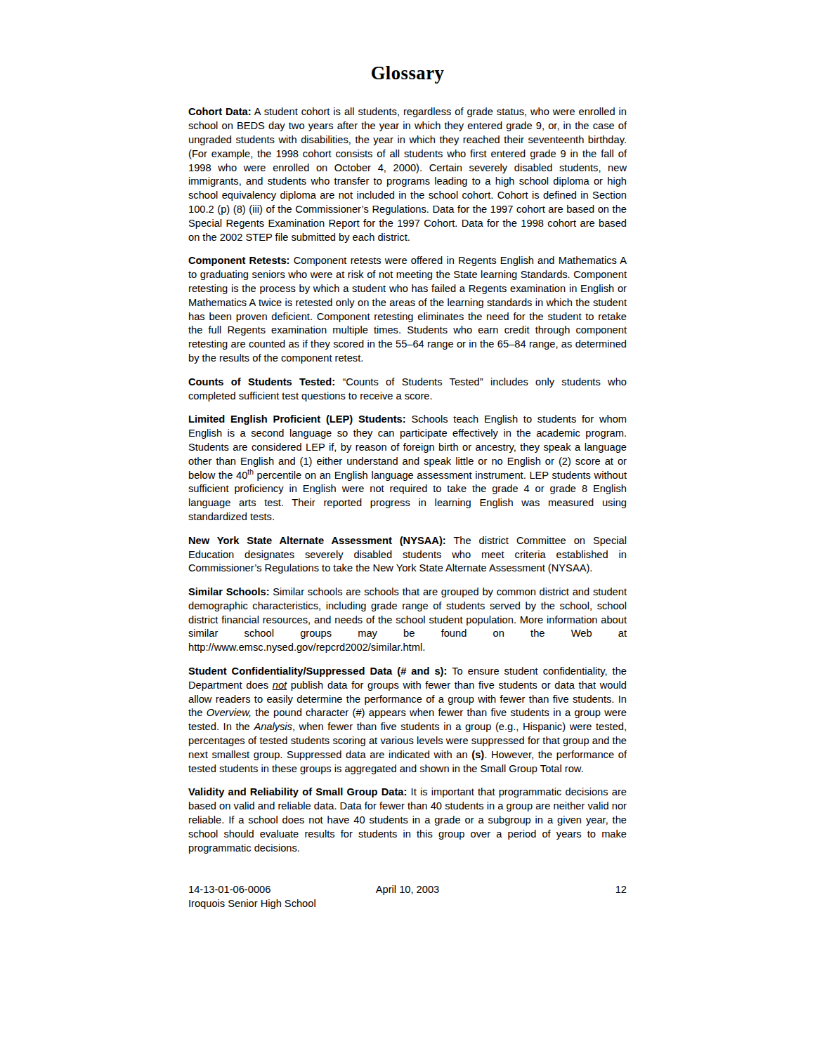Glossary
Cohort Data: A student cohort is all students, regardless of grade status, who were enrolled in school on BEDS day two years after the year in which they entered grade 9, or, in the case of ungraded students with disabilities, the year in which they reached their seventeenth birthday. (For example, the 1998 cohort consists of all students who first entered grade 9 in the fall of 1998 who were enrolled on October 4, 2000). Certain severely disabled students, new immigrants, and students who transfer to programs leading to a high school diploma or high school equivalency diploma are not included in the school cohort. Cohort is defined in Section 100.2 (p) (8) (iii) of the Commissioner’s Regulations. Data for the 1997 cohort are based on the Special Regents Examination Report for the 1997 Cohort. Data for the 1998 cohort are based on the 2002 STEP file submitted by each district.
Component Retests: Component retests were offered in Regents English and Mathematics A to graduating seniors who were at risk of not meeting the State learning Standards. Component retesting is the process by which a student who has failed a Regents examination in English or Mathematics A twice is retested only on the areas of the learning standards in which the student has been proven deficient. Component retesting eliminates the need for the student to retake the full Regents examination multiple times. Students who earn credit through component retesting are counted as if they scored in the 55–64 range or in the 65–84 range, as determined by the results of the component retest.
Counts of Students Tested: “Counts of Students Tested” includes only students who completed sufficient test questions to receive a score.
Limited English Proficient (LEP) Students: Schools teach English to students for whom English is a second language so they can participate effectively in the academic program. Students are considered LEP if, by reason of foreign birth or ancestry, they speak a language other than English and (1) either understand and speak little or no English or (2) score at or below the 40th percentile on an English language assessment instrument. LEP students without sufficient proficiency in English were not required to take the grade 4 or grade 8 English language arts test. Their reported progress in learning English was measured using standardized tests.
New York State Alternate Assessment (NYSAA): The district Committee on Special Education designates severely disabled students who meet criteria established in Commissioner’s Regulations to take the New York State Alternate Assessment (NYSAA).
Similar Schools: Similar schools are schools that are grouped by common district and student demographic characteristics, including grade range of students served by the school, school district financial resources, and needs of the school student population. More information about similar school groups may be found on the Web at http://www.emsc.nysed.gov/repcrd2002/similar.html.
Student Confidentiality/Suppressed Data (# and s): To ensure student confidentiality, the Department does not publish data for groups with fewer than five students or data that would allow readers to easily determine the performance of a group with fewer than five students. In the Overview, the pound character (#) appears when fewer than five students in a group were tested. In the Analysis, when fewer than five students in a group (e.g., Hispanic) were tested, percentages of tested students scoring at various levels were suppressed for that group and the next smallest group. Suppressed data are indicated with an (s). However, the performance of tested students in these groups is aggregated and shown in the Small Group Total row.
Validity and Reliability of Small Group Data: It is important that programmatic decisions are based on valid and reliable data. Data for fewer than 40 students in a group are neither valid nor reliable. If a school does not have 40 students in a grade or a subgroup in a given year, the school should evaluate results for students in this group over a period of years to make programmatic decisions.
| 14-13-01-06-0006 Iroquois Senior High School | April 10, 2003 | 12 |